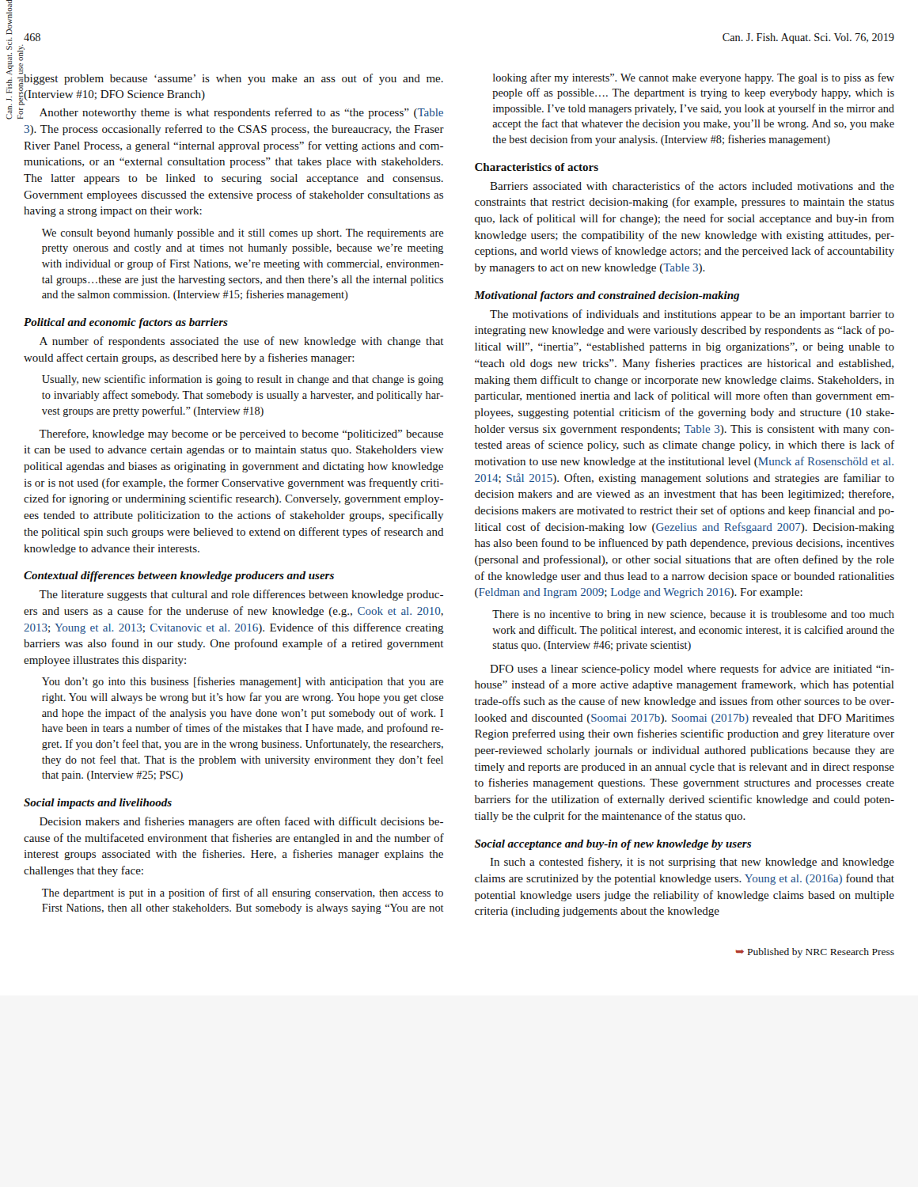Can. J. Fish. Aquat. Sci. Downloaded from www.nrcresearchpress.com by CARLETON UNIV on 03/22/19
For personal use only.
468 Can. J. Fish. Aquat. Sci. Vol. 76, 2019
biggest problem because ‘assume’ is when you make an ass out of you and me. (Interview #10; DFO Science Branch)
Another noteworthy theme is what respondents referred to as “the process” (Table 3). The process occasionally referred to the CSAS process, the bureaucracy, the Fraser River Panel Process, a general “internal approval process” for vetting actions and communications, or an “external consultation process” that takes place with stakeholders. The latter appears to be linked to securing social acceptance and consensus. Government employees discussed the extensive process of stakeholder consultations as having a strong impact on their work:
We consult beyond humanly possible and it still comes up short. The requirements are pretty onerous and costly and at times not humanly possible, because we’re meeting with individual or group of First Nations, we’re meeting with commercial, environmental groups…these are just the harvesting sectors, and then there’s all the internal politics and the salmon commission. (Interview #15; fisheries management)
Political and economic factors as barriers
A number of respondents associated the use of new knowledge with change that would affect certain groups, as described here by a fisheries manager:
Usually, new scientific information is going to result in change and that change is going to invariably affect somebody. That somebody is usually a harvester, and politically harvest groups are pretty powerful.” (Interview #18)
Therefore, knowledge may become or be perceived to become “politicized” because it can be used to advance certain agendas or to maintain status quo. Stakeholders view political agendas and biases as originating in government and dictating how knowledge is or is not used (for example, the former Conservative government was frequently criticized for ignoring or undermining scientific research). Conversely, government employees tended to attribute politicization to the actions of stakeholder groups, specifically the political spin such groups were believed to extend on different types of research and knowledge to advance their interests.
Contextual differences between knowledge producers and users
The literature suggests that cultural and role differences between knowledge producers and users as a cause for the underuse of new knowledge (e.g., Cook et al. 2010, 2013; Young et al. 2013; Cvitanovic et al. 2016). Evidence of this difference creating barriers was also found in our study. One profound example of a retired government employee illustrates this disparity:
You don’t go into this business [fisheries management] with anticipation that you are right. You will always be wrong but it’s how far you are wrong. You hope you get close and hope the impact of the analysis you have done won’t put somebody out of work. I have been in tears a number of times of the mistakes that I have made, and profound regret. If you don’t feel that, you are in the wrong business. Unfortunately, the researchers, they do not feel that. That is the problem with university environment they don’t feel that pain. (Interview #25; PSC)
Social impacts and livelihoods
Decision makers and fisheries managers are often faced with difficult decisions because of the multifaceted environment that fisheries are entangled in and the number of interest groups associated with the fisheries. Here, a fisheries manager explains the challenges that they face:
The department is put in a position of first of all ensuring conservation, then access to First Nations, then all other stakeholders. But somebody is always saying “You are not looking after my interests”. We cannot make everyone happy. The goal is to piss as few people off as possible…. The department is trying to keep everybody happy, which is impossible. I’ve told managers privately, I’ve said, you look at yourself in the mirror and accept the fact that whatever the decision you make, you’ll be wrong. And so, you make the best decision from your analysis. (Interview #8; fisheries management)
Characteristics of actors
Barriers associated with characteristics of the actors included motivations and the constraints that restrict decision-making (for example, pressures to maintain the status quo, lack of political will for change); the need for social acceptance and buy-in from knowledge users; the compatibility of the new knowledge with existing attitudes, perceptions, and world views of knowledge actors; and the perceived lack of accountability by managers to act on new knowledge (Table 3).
Motivational factors and constrained decision-making
The motivations of individuals and institutions appear to be an important barrier to integrating new knowledge and were variously described by respondents as “lack of political will”, “inertia”, “established patterns in big organizations”, or being unable to “teach old dogs new tricks”. Many fisheries practices are historical and established, making them difficult to change or incorporate new knowledge claims. Stakeholders, in particular, mentioned inertia and lack of political will more often than government employees, suggesting potential criticism of the governing body and structure (10 stakeholder versus six government respondents; Table 3). This is consistent with many contested areas of science policy, such as climate change policy, in which there is lack of motivation to use new knowledge at the institutional level (Munck af Rosenschöld et al. 2014; Stål 2015). Often, existing management solutions and strategies are familiar to decision makers and are viewed as an investment that has been legitimized; therefore, decisions makers are motivated to restrict their set of options and keep financial and political cost of decision-making low (Gezelius and Refsgaard 2007). Decision-making has also been found to be influenced by path dependence, previous decisions, incentives (personal and professional), or other social situations that are often defined by the role of the knowledge user and thus lead to a narrow decision space or bounded rationalities (Feldman and Ingram 2009; Lodge and Wegrich 2016). For example:
There is no incentive to bring in new science, because it is troublesome and too much work and difficult. The political interest, and economic interest, it is calcified around the status quo. (Interview #46; private scientist)
DFO uses a linear science-policy model where requests for advice are initiated “in-house” instead of a more active adaptive management framework, which has potential trade-offs such as the cause of new knowledge and issues from other sources to be overlooked and discounted (Soomai 2017b). Soomai (2017b) revealed that DFO Maritimes Region preferred using their own fisheries scientific production and grey literature over peer-reviewed scholarly journals or individual authored publications because they are timely and reports are produced in an annual cycle that is relevant and in direct response to fisheries management questions. These government structures and processes create barriers for the utilization of externally derived scientific knowledge and could potentially be the culprit for the maintenance of the status quo.
Social acceptance and buy-in of new knowledge by users
In such a contested fishery, it is not surprising that new knowledge and knowledge claims are scrutinized by the potential knowledge users. Young et al. (2016a) found that potential knowledge users judge the reliability of knowledge claims based on multiple criteria (including judgements about the knowledge
➥ Published by NRC Research Press